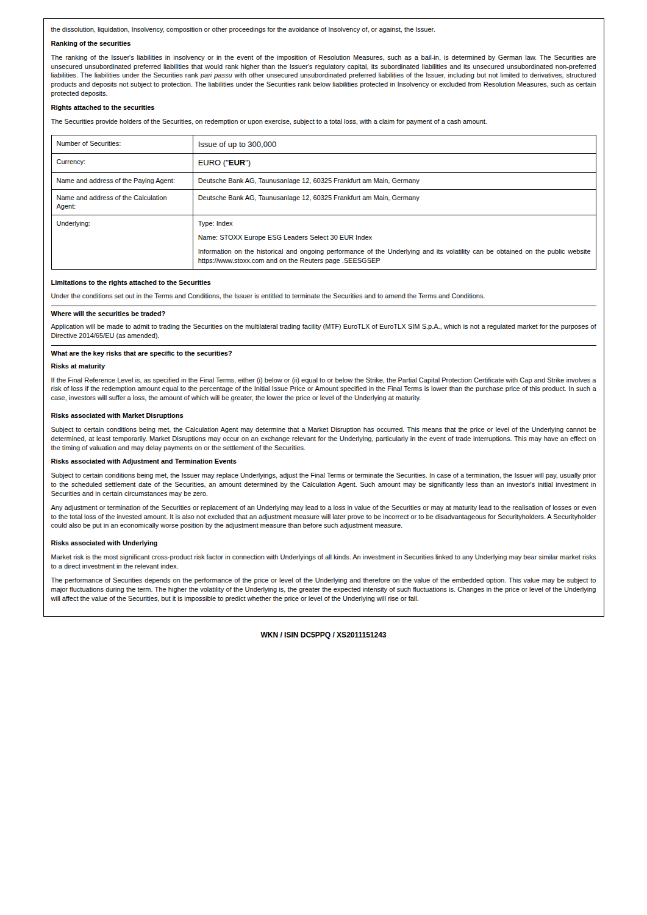the dissolution, liquidation, Insolvency, composition or other proceedings for the avoidance of Insolvency of, or against, the Issuer.
Ranking of the securities
The ranking of the Issuer's liabilities in insolvency or in the event of the imposition of Resolution Measures, such as a bail-in, is determined by German law. The Securities are unsecured unsubordinated preferred liabilities that would rank higher than the Issuer's regulatory capital, its subordinated liabilities and its unsecured unsubordinated non-preferred liabilities. The liabilities under the Securities rank pari passu with other unsecured unsubordinated preferred liabilities of the Issuer, including but not limited to derivatives, structured products and deposits not subject to protection. The liabilities under the Securities rank below liabilities protected in Insolvency or excluded from Resolution Measures, such as certain protected deposits.
Rights attached to the securities
The Securities provide holders of the Securities, on redemption or upon exercise, subject to a total loss, with a claim for payment of a cash amount.
| Number of Securities: | Issue of up to 300,000 |
| Currency: | EURO (" EUR ") |
| Name and address of the Paying Agent: | Deutsche Bank AG, Taunusanlage 12, 60325 Frankfurt am Main, Germany |
| Name and address of the Calculation Agent: | Deutsche Bank AG, Taunusanlage 12, 60325 Frankfurt am Main, Germany |
| Underlying: | Type: Index Name: STOXX Europe ESG Leaders Select 30 EUR Index Information on the historical and ongoing performance of the Underlying and its volatility can be obtained on the public website https://www.stoxx.com and on the Reuters page .SEESGSEP |
Limitations to the rights attached to the Securities
Under the conditions set out in the Terms and Conditions, the Issuer is entitled to terminate the Securities and to amend the Terms and Conditions.
Where will the securities be traded?
Application will be made to admit to trading the Securities on the multilateral trading facility (MTF) EuroTLX of EuroTLX SIM S.p.A., which is not a regulated market for the purposes of Directive 2014/65/EU (as amended).
What are the key risks that are specific to the securities?
Risks at maturity
If the Final Reference Level is, as specified in the Final Terms, either (i) below or (ii) equal to or below the Strike, the Partial Capital Protection Certificate with Cap and Strike involves a risk of loss if the redemption amount equal to the percentage of the Initial Issue Price or Amount specified in the Final Terms is lower than the purchase price of this product. In such a case, investors will suffer a loss, the amount of which will be greater, the lower the price or level of the Underlying at maturity.
Risks associated with Market Disruptions
Subject to certain conditions being met, the Calculation Agent may determine that a Market Disruption has occurred. This means that the price or level of the Underlying cannot be determined, at least temporarily. Market Disruptions may occur on an exchange relevant for the Underlying, particularly in the event of trade interruptions. This may have an effect on the timing of valuation and may delay payments on or the settlement of the Securities.
Risks associated with Adjustment and Termination Events
Subject to certain conditions being met, the Issuer may replace Underlyings, adjust the Final Terms or terminate the Securities. In case of a termination, the Issuer will pay, usually prior to the scheduled settlement date of the Securities, an amount determined by the Calculation Agent. Such amount may be significantly less than an investor's initial investment in Securities and in certain circumstances may be zero.
Any adjustment or termination of the Securities or replacement of an Underlying may lead to a loss in value of the Securities or may at maturity lead to the realisation of losses or even to the total loss of the invested amount. It is also not excluded that an adjustment measure will later prove to be incorrect or to be disadvantageous for Securityholders. A Securityholder could also be put in an economically worse position by the adjustment measure than before such adjustment measure.
Risks associated with Underlying
Market risk is the most significant cross-product risk factor in connection with Underlyings of all kinds. An investment in Securities linked to any Underlying may bear similar market risks to a direct investment in the relevant index.
The performance of Securities depends on the performance of the price or level of the Underlying and therefore on the value of the embedded option. This value may be subject to major fluctuations during the term. The higher the volatility of the Underlying is, the greater the expected intensity of such fluctuations is. Changes in the price or level of the Underlying will affect the value of the Securities, but it is impossible to predict whether the price or level of the Underlying will rise or fall.
WKN / ISIN DC5PPQ / XS2011151243